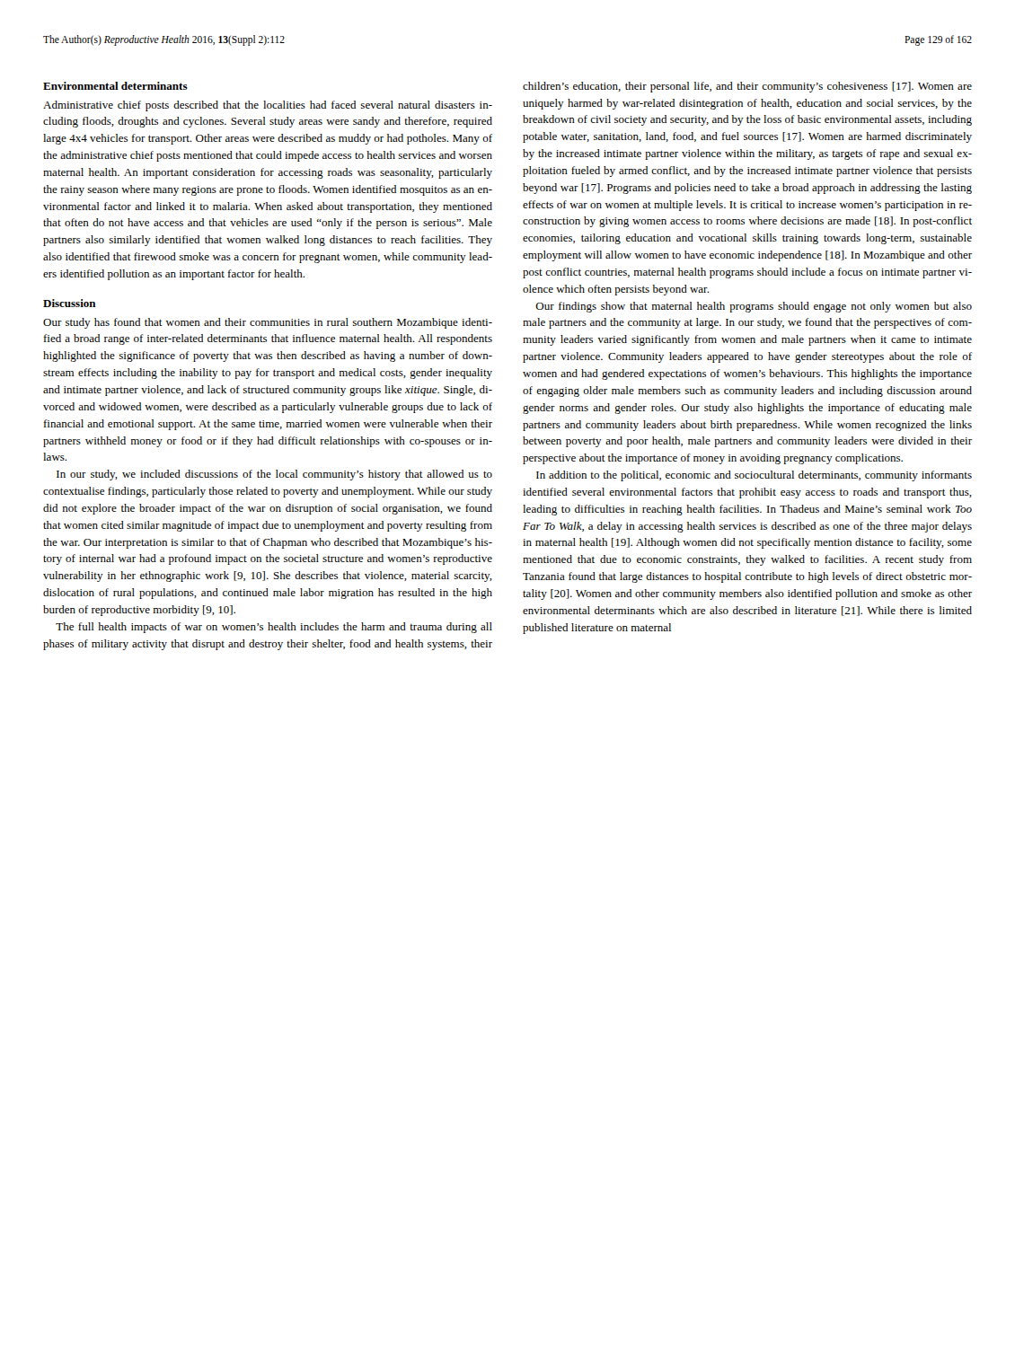The Author(s) Reproductive Health 2016, 13(Suppl 2):112
Page 129 of 162
Environmental determinants
Administrative chief posts described that the localities had faced several natural disasters including floods, droughts and cyclones. Several study areas were sandy and therefore, required large 4x4 vehicles for transport. Other areas were described as muddy or had potholes. Many of the administrative chief posts mentioned that could impede access to health services and worsen maternal health. An important consideration for accessing roads was seasonality, particularly the rainy season where many regions are prone to floods. Women identified mosquitos as an environmental factor and linked it to malaria. When asked about transportation, they mentioned that often do not have access and that vehicles are used “only if the person is serious”. Male partners also similarly identified that women walked long distances to reach facilities. They also identified that firewood smoke was a concern for pregnant women, while community leaders identified pollution as an important factor for health.
Discussion
Our study has found that women and their communities in rural southern Mozambique identified a broad range of inter-related determinants that influence maternal health. All respondents highlighted the significance of poverty that was then described as having a number of downstream effects including the inability to pay for transport and medical costs, gender inequality and intimate partner violence, and lack of structured community groups like xitique. Single, divorced and widowed women, were described as a particularly vulnerable groups due to lack of financial and emotional support. At the same time, married women were vulnerable when their partners withheld money or food or if they had difficult relationships with co-spouses or in-laws.
In our study, we included discussions of the local community’s history that allowed us to contextualise findings, particularly those related to poverty and unemployment. While our study did not explore the broader impact of the war on disruption of social organisation, we found that women cited similar magnitude of impact due to unemployment and poverty resulting from the war. Our interpretation is similar to that of Chapman who described that Mozambique’s history of internal war had a profound impact on the societal structure and women’s reproductive vulnerability in her ethnographic work [9, 10]. She describes that violence, material scarcity, dislocation of rural populations, and continued male labor migration has resulted in the high burden of reproductive morbidity [9, 10].
The full health impacts of war on women’s health includes the harm and trauma during all phases of military activity that disrupt and destroy their shelter, food and health systems, their children’s education, their personal life, and their community’s cohesiveness [17]. Women are uniquely harmed by war-related disintegration of health, education and social services, by the breakdown of civil society and security, and by the loss of basic environmental assets, including potable water, sanitation, land, food, and fuel sources [17]. Women are harmed discriminately by the increased intimate partner violence within the military, as targets of rape and sexual exploitation fueled by armed conflict, and by the increased intimate partner violence that persists beyond war [17]. Programs and policies need to take a broad approach in addressing the lasting effects of war on women at multiple levels. It is critical to increase women’s participation in reconstruction by giving women access to rooms where decisions are made [18]. In post-conflict economies, tailoring education and vocational skills training towards long-term, sustainable employment will allow women to have economic independence [18]. In Mozambique and other post conflict countries, maternal health programs should include a focus on intimate partner violence which often persists beyond war.
Our findings show that maternal health programs should engage not only women but also male partners and the community at large. In our study, we found that the perspectives of community leaders varied significantly from women and male partners when it came to intimate partner violence. Community leaders appeared to have gender stereotypes about the role of women and had gendered expectations of women’s behaviours. This highlights the importance of engaging older male members such as community leaders and including discussion around gender norms and gender roles. Our study also highlights the importance of educating male partners and community leaders about birth preparedness. While women recognized the links between poverty and poor health, male partners and community leaders were divided in their perspective about the importance of money in avoiding pregnancy complications.
In addition to the political, economic and sociocultural determinants, community informants identified several environmental factors that prohibit easy access to roads and transport thus, leading to difficulties in reaching health facilities. In Thadeus and Maine’s seminal work Too Far To Walk, a delay in accessing health services is described as one of the three major delays in maternal health [19]. Although women did not specifically mention distance to facility, some mentioned that due to economic constraints, they walked to facilities. A recent study from Tanzania found that large distances to hospital contribute to high levels of direct obstetric mortality [20]. Women and other community members also identified pollution and smoke as other environmental determinants which are also described in literature [21]. While there is limited published literature on maternal